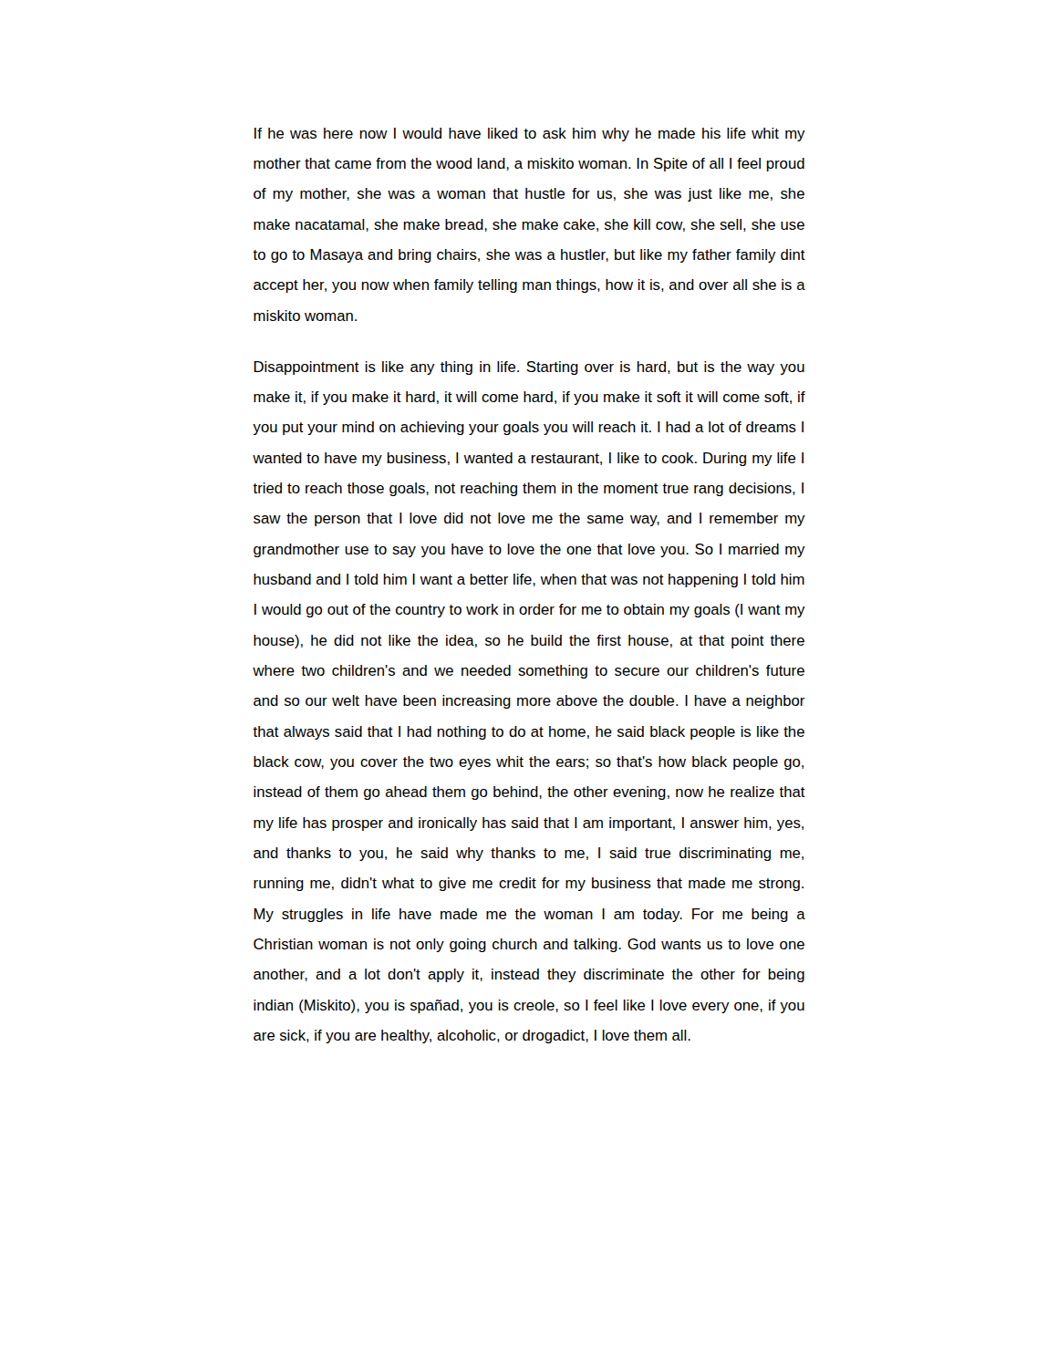If he was here now I would have liked to ask him why he made his life whit my mother that came from the wood land, a miskito woman. In Spite of all I feel proud of my mother, she was a woman that hustle for us, she was just like me, she make nacatamal, she make bread, she make cake, she kill cow, she sell, she use to go to Masaya and bring chairs, she was a hustler, but like my father family dint accept her, you now when family telling man things, how it is, and over all she is a miskito woman.
Disappointment is like any thing in life. Starting over is hard, but is the way you make it, if you make it hard, it will come hard, if you make it soft it will come soft, if you put your mind on achieving your goals you will reach it. I had a lot of dreams I wanted to have my business, I wanted a restaurant, I like to cook. During my life I tried to reach those goals, not reaching them in the moment true rang decisions, I saw the person that I love did not love me the same way, and I remember my grandmother use to say you have to love the one that love you. So I married my husband and I told him I want a better life, when that was not happening I told him I would go out of the country to work in order for me to obtain my goals (I want my house), he did not like the idea, so he build the first house, at that point there where two children's and we needed something to secure our children's future and so our welt have been increasing more above the double. I have a neighbor that always said that I had nothing to do at home, he said black people is like the black cow, you cover the two eyes whit the ears; so that's how black people go, instead of them go ahead them go behind, the other evening, now he realize that my life has prosper and ironically has said that I am important, I answer him, yes, and thanks to you, he said why thanks to me, I said true discriminating me, running me, didn't what to give me credit for my business that made me strong. My struggles in life have made me the woman I am today. For me being a Christian woman is not only going church and talking. God wants us to love one another, and a lot don't apply it, instead they discriminate the other for being indian (Miskito), you is spañad, you is creole, so I feel like I love every one, if you are sick, if you are healthy, alcoholic, or drogadict, I love them all.